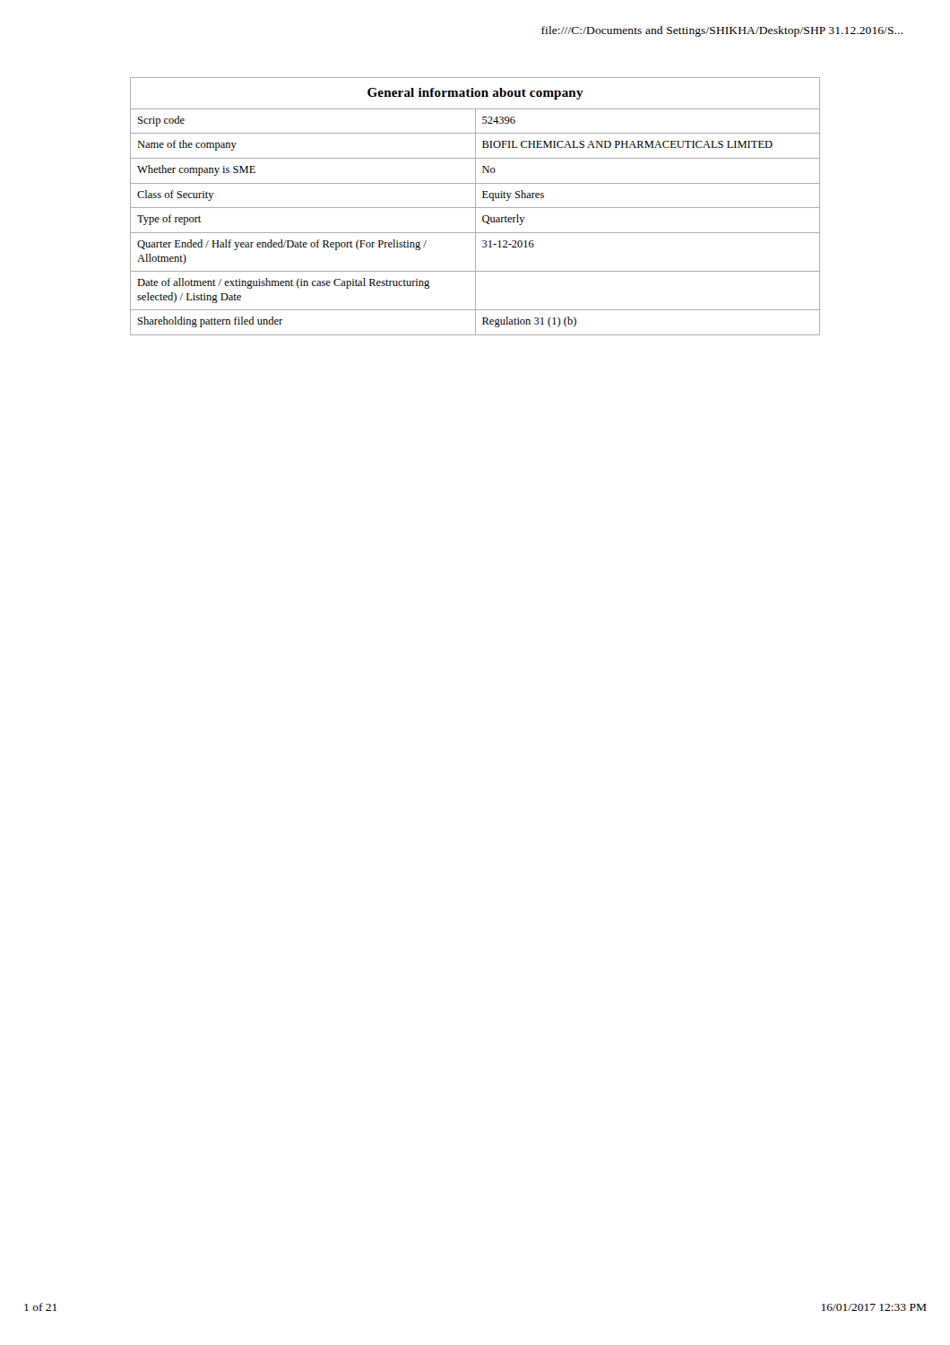file:///C:/Documents and Settings/SHIKHA/Desktop/SHP 31.12.2016/S...
| General information about company |
| --- |
| Scrip code | 524396 |
| Name of the company | BIOFIL CHEMICALS AND PHARMACEUTICALS LIMITED |
| Whether company is SME | No |
| Class of Security | Equity Shares |
| Type of report | Quarterly |
| Quarter Ended / Half year ended/Date of Report (For Prelisting / Allotment) | 31-12-2016 |
| Date of allotment / extinguishment (in case Capital Restructuring selected) / Listing Date | |
| Shareholding pattern filed under | Regulation 31 (1) (b) |
1 of 21 16/01/2017 12:33 PM